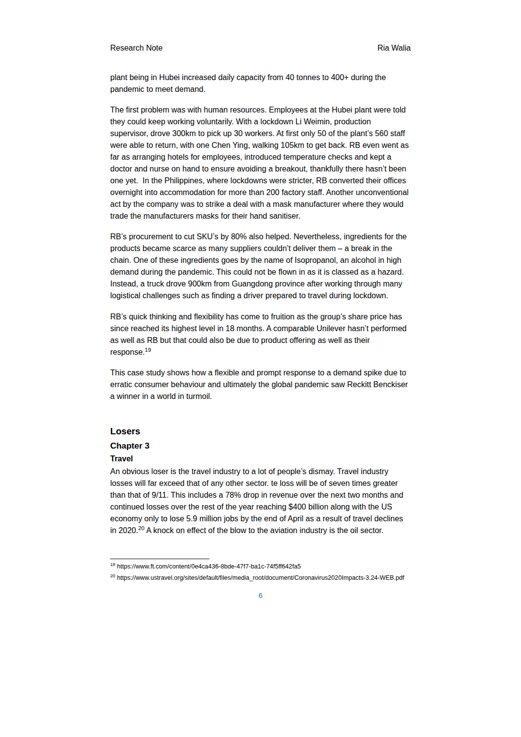Research Note
Ria Walia
plant being in Hubei increased daily capacity from 40 tonnes to 400+ during the pandemic to meet demand.
The first problem was with human resources. Employees at the Hubei plant were told they could keep working voluntarily. With a lockdown Li Weimin, production supervisor, drove 300km to pick up 30 workers. At first only 50 of the plant’s 560 staff were able to return, with one Chen Ying, walking 105km to get back. RB even went as far as arranging hotels for employees, introduced temperature checks and kept a doctor and nurse on hand to ensure avoiding a breakout, thankfully there hasn’t been one yet. In the Philippines, where lockdowns were stricter, RB converted their offices overnight into accommodation for more than 200 factory staff. Another unconventional act by the company was to strike a deal with a mask manufacturer where they would trade the manufacturers masks for their hand sanitiser.
RB’s procurement to cut SKU’s by 80% also helped. Nevertheless, ingredients for the products became scarce as many suppliers couldn’t deliver them – a break in the chain. One of these ingredients goes by the name of Isopropanol, an alcohol in high demand during the pandemic. This could not be flown in as it is classed as a hazard. Instead, a truck drove 900km from Guangdong province after working through many logistical challenges such as finding a driver prepared to travel during lockdown.
RB’s quick thinking and flexibility has come to fruition as the group’s share price has since reached its highest level in 18 months. A comparable Unilever hasn’t performed as well as RB but that could also be due to product offering as well as their response.19
This case study shows how a flexible and prompt response to a demand spike due to erratic consumer behaviour and ultimately the global pandemic saw Reckitt Benckiser a winner in a world in turmoil.
Losers
Chapter 3
Travel
An obvious loser is the travel industry to a lot of people’s dismay. Travel industry losses will far exceed that of any other sector. te loss will be of seven times greater than that of 9/11. This includes a 78% drop in revenue over the next two months and continued losses over the rest of the year reaching $400 billion along with the US economy only to lose 5.9 million jobs by the end of April as a result of travel declines in 2020.20 A knock on effect of the blow to the aviation industry is the oil sector.
19 https://www.ft.com/content/0e4ca436-8bde-47f7-ba1c-74f5ff642fa5
20 https://www.ustravel.org/sites/default/files/media_root/document/Coronavirus2020Impacts-3.24-WEB.pdf
6